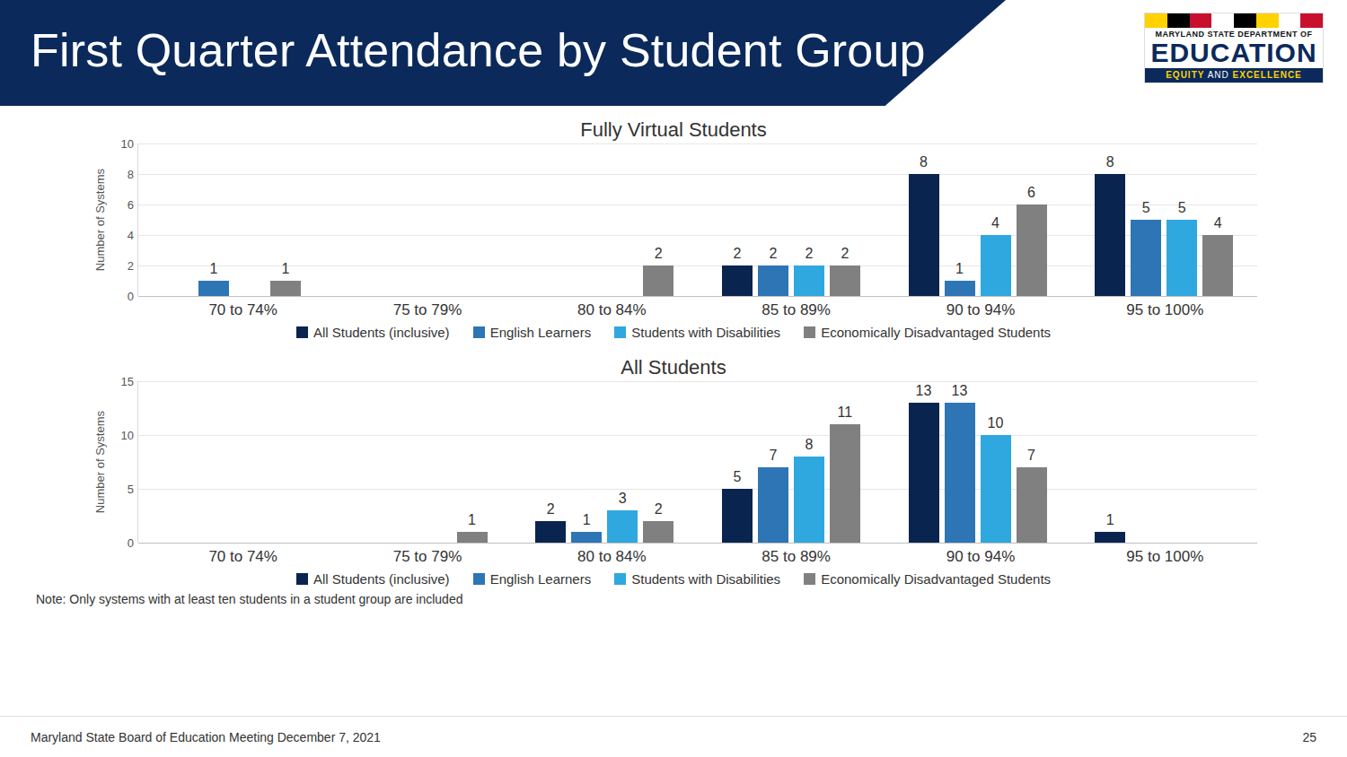First Quarter Attendance by Student Group
MARYLAND STATE DEPARTMENT OF
EDUCATION
EQUITY AND EXCELLENCE
Fully Virtual Students
Number of Systems
10 8 6 4 2 0
1
1
2
2
2
2
2
8
1
4
6
8
5
5
4
70 to 74%
75 to 79%
80 to 84%
85 to 89%
90 to 94%
95 to 100%
All Students (inclusive)
English Learners
Students with Disabilities
Economically Disadvantaged Students
All Students
Number of Systems
15 10 5 0
1
2
1
3
2
5
7
8
11
13
13
10
7
1
70 to 74%
75 to 79%
80 to 84%
85 to 89%
90 to 94%
95 to 100%
All Students (inclusive)
English Learners
Students with Disabilities
Economically Disadvantaged Students
Note: Only systems with at least ten students in a student group are included
Maryland State Board of Education Meeting December 7, 2021 25